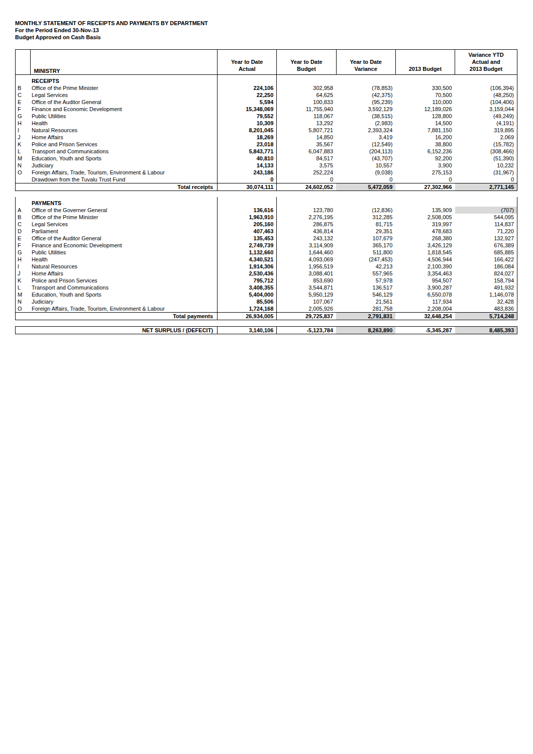MONTHLY STATEMENT OF RECEIPTS AND PAYMENTS BY DEPARTMENT
For the Period Ended 30-Nov-13
Budget Approved on Cash Basis
| | MINISTRY | Year to Date Actual | Year to Date Budget | Year to Date Variance | 2013 Budget | Variance YTD Actual and 2013 Budget |
| --- | --- | --- | --- | --- | --- | --- |
| | RECEIPTS | | | | | |
| B | Office of the Prime Minister | 224,106 | 302,958 | (78,853) | 330,500 | (106,394) |
| C | Legal Services | 22,250 | 64,625 | (42,375) | 70,500 | (48,250) |
| E | Office of the Auditor General | 5,594 | 100,833 | (95,239) | 110,000 | (104,406) |
| F | Finance and Economic Development | 15,348,069 | 11,755,940 | 3,592,129 | 12,189,026 | 3,159,044 |
| G | Public Utilities | 79,552 | 118,067 | (38,515) | 128,800 | (49,249) |
| H | Health | 10,309 | 13,292 | (2,983) | 14,500 | (4,191) |
| I | Natural Resources | 8,201,045 | 5,807,721 | 2,393,324 | 7,881,150 | 319,895 |
| J | Home Affairs | 18,269 | 14,850 | 3,419 | 16,200 | 2,069 |
| K | Police and Prison Services | 23,018 | 35,567 | (12,549) | 38,800 | (15,782) |
| L | Transport and Communications | 5,843,771 | 6,047,883 | (204,113) | 6,152,236 | (308,466) |
| M | Education, Youth and Sports | 40,810 | 84,517 | (43,707) | 92,200 | (51,390) |
| N | Judiciary | 14,133 | 3,575 | 10,557 | 3,900 | 10,232 |
| O | Foreign Affairs, Trade, Tourism, Environment & Labour | 243,186 | 252,224 | (9,038) | 275,153 | (31,967) |
| | Drawdown from the Tuvalu Trust Fund | 0 | 0 | 0 | 0 | 0 |
| | Total receipts | 30,074,111 | 24,602,052 | 5,472,059 | 27,302,966 | 2,771,145 |
| | PAYMENTS | | | | | |
| A | Office of the Governer General | 136,616 | 123,780 | (12,836) | 135,909 | (707) |
| B | Office of the Prime Minister | 1,963,910 | 2,276,195 | 312,285 | 2,508,005 | 544,095 |
| C | Legal Services | 205,160 | 286,875 | 81,715 | 319,997 | 114,837 |
| D | Parliament | 407,463 | 436,814 | 29,351 | 478,683 | 71,220 |
| E | Office of the Auditor General | 135,453 | 243,132 | 107,679 | 268,380 | 132,927 |
| F | Finance and Economic Development | 2,749,739 | 3,114,909 | 365,170 | 3,426,129 | 676,389 |
| G | Public Utilities | 1,132,660 | 1,644,460 | 511,800 | 1,818,545 | 685,885 |
| H | Health | 4,340,521 | 4,093,069 | (247,453) | 4,506,944 | 166,422 |
| I | Natural Resources | 1,914,306 | 1,956,519 | 42,213 | 2,100,390 | 186,084 |
| J | Home Affairs | 2,530,436 | 3,088,401 | 557,965 | 3,354,463 | 824,027 |
| K | Police and Prison Services | 795,712 | 853,690 | 57,978 | 954,507 | 158,794 |
| L | Transport and Communications | 3,408,355 | 3,544,871 | 136,517 | 3,900,287 | 491,932 |
| M | Education, Youth and Sports | 5,404,000 | 5,950,129 | 546,129 | 6,550,078 | 1,146,078 |
| N | Judiciary | 85,506 | 107,067 | 21,561 | 117,934 | 32,428 |
| O | Foreign Affairs, Trade, Tourism, Environment & Labour | 1,724,168 | 2,005,926 | 281,758 | 2,208,004 | 483,836 |
| | Total payments | 26,934,005 | 29,725,837 | 2,791,831 | 32,648,254 | 5,714,248 |
| | NET SURPLUS / (DEFECIT) | 3,140,106 | -5,123,784 | 8,263,890 | -5,345,287 | 8,485,393 |